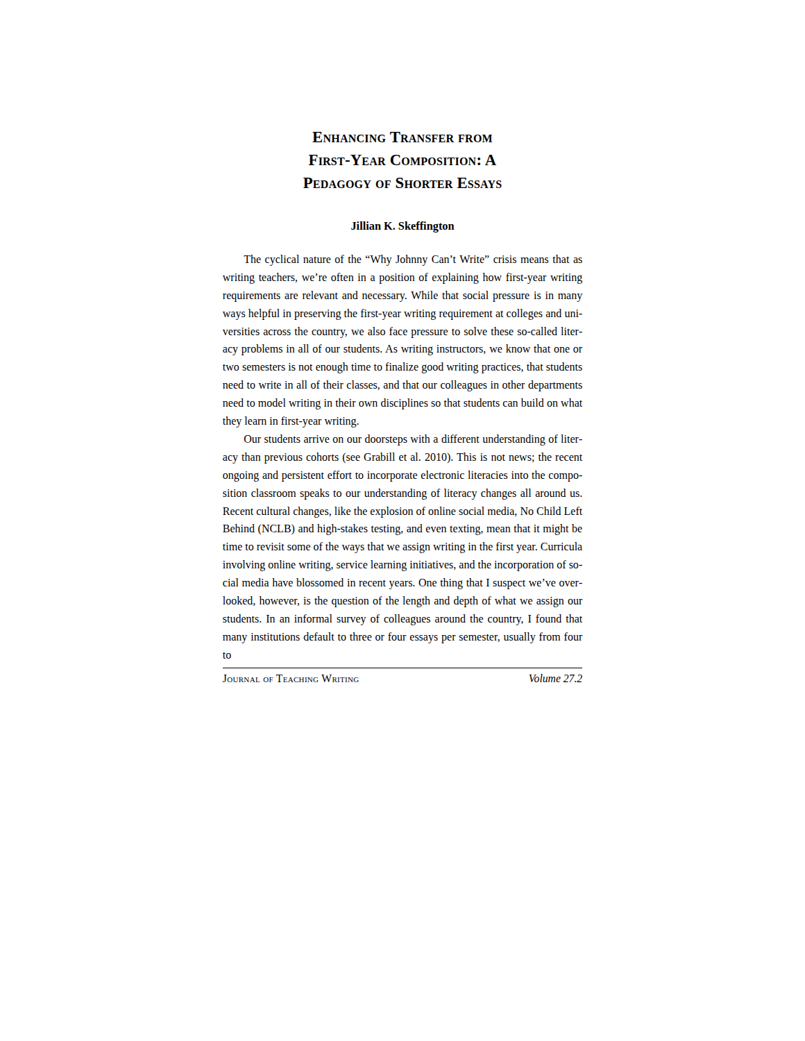Enhancing Transfer from
First-Year Composition: A
Pedagogy of Shorter Essays
Jillian K. Skeffington
The cyclical nature of the “Why Johnny Can’t Write” crisis means that as writing teachers, we’re often in a position of explaining how first-year writing requirements are relevant and necessary. While that social pressure is in many ways helpful in preserving the first-year writing requirement at colleges and universities across the country, we also face pressure to solve these so-called literacy problems in all of our students. As writing instructors, we know that one or two semesters is not enough time to finalize good writing practices, that students need to write in all of their classes, and that our colleagues in other departments need to model writing in their own disciplines so that students can build on what they learn in first-year writing.
Our students arrive on our doorsteps with a different understanding of literacy than previous cohorts (see Grabill et al. 2010). This is not news; the recent ongoing and persistent effort to incorporate electronic literacies into the composition classroom speaks to our understanding of literacy changes all around us. Recent cultural changes, like the explosion of online social media, No Child Left Behind (NCLB) and high-stakes testing, and even texting, mean that it might be time to revisit some of the ways that we assign writing in the first year. Curricula involving online writing, service learning initiatives, and the incorporation of social media have blossomed in recent years. One thing that I suspect we’ve overlooked, however, is the question of the length and depth of what we assign our students. In an informal survey of colleagues around the country, I found that many institutions default to three or four essays per semester, usually from four to
Journal of Teaching Writing Volume 27.2